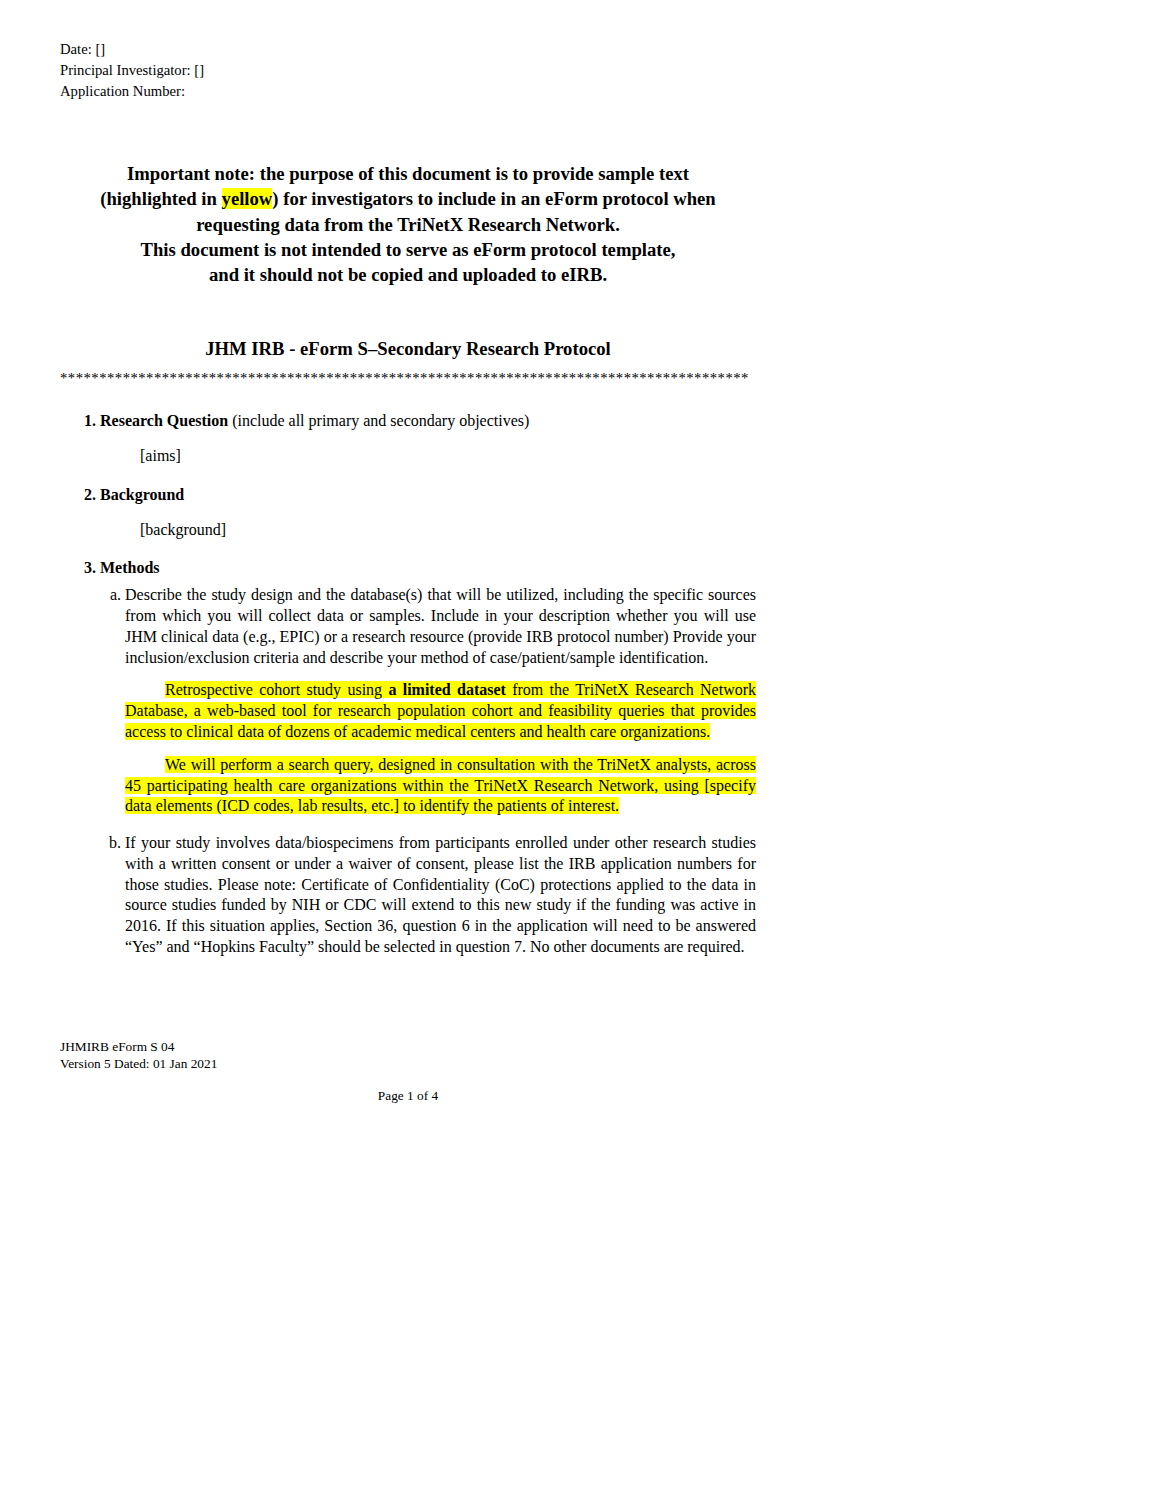Date: []
Principal Investigator: []
Application Number:
Important note: the purpose of this document is to provide sample text (highlighted in yellow) for investigators to include in an eForm protocol when requesting data from the TriNetX Research Network.
This document is not intended to serve as eForm protocol template,
and it should not be copied and uploaded to eIRB.
JHM IRB - eForm S–Secondary Research Protocol
****************************************************************************************
Research Question (include all primary and secondary objectives)
[aims]
Background
[background]
Methods
Describe the study design and the database(s) that will be utilized, including the specific sources from which you will collect data or samples. Include in your description whether you will use JHM clinical data (e.g., EPIC) or a research resource (provide IRB protocol number) Provide your inclusion/exclusion criteria and describe your method of case/patient/sample identification.
Retrospective cohort study using a limited dataset from the TriNetX Research Network Database, a web-based tool for research population cohort and feasibility queries that provides access to clinical data of dozens of academic medical centers and health care organizations.
We will perform a search query, designed in consultation with the TriNetX analysts, across 45 participating health care organizations within the TriNetX Research Network, using [specify data elements (ICD codes, lab results, etc.] to identify the patients of interest.
If your study involves data/biospecimens from participants enrolled under other research studies with a written consent or under a waiver of consent, please list the IRB application numbers for those studies. Please note: Certificate of Confidentiality (CoC) protections applied to the data in source studies funded by NIH or CDC will extend to this new study if the funding was active in 2016. If this situation applies, Section 36, question 6 in the application will need to be answered “Yes” and “Hopkins Faculty” should be selected in question 7. No other documents are required.
JHMIRB eForm S 04
Version 5 Dated: 01 Jan 2021
Page 1 of 4